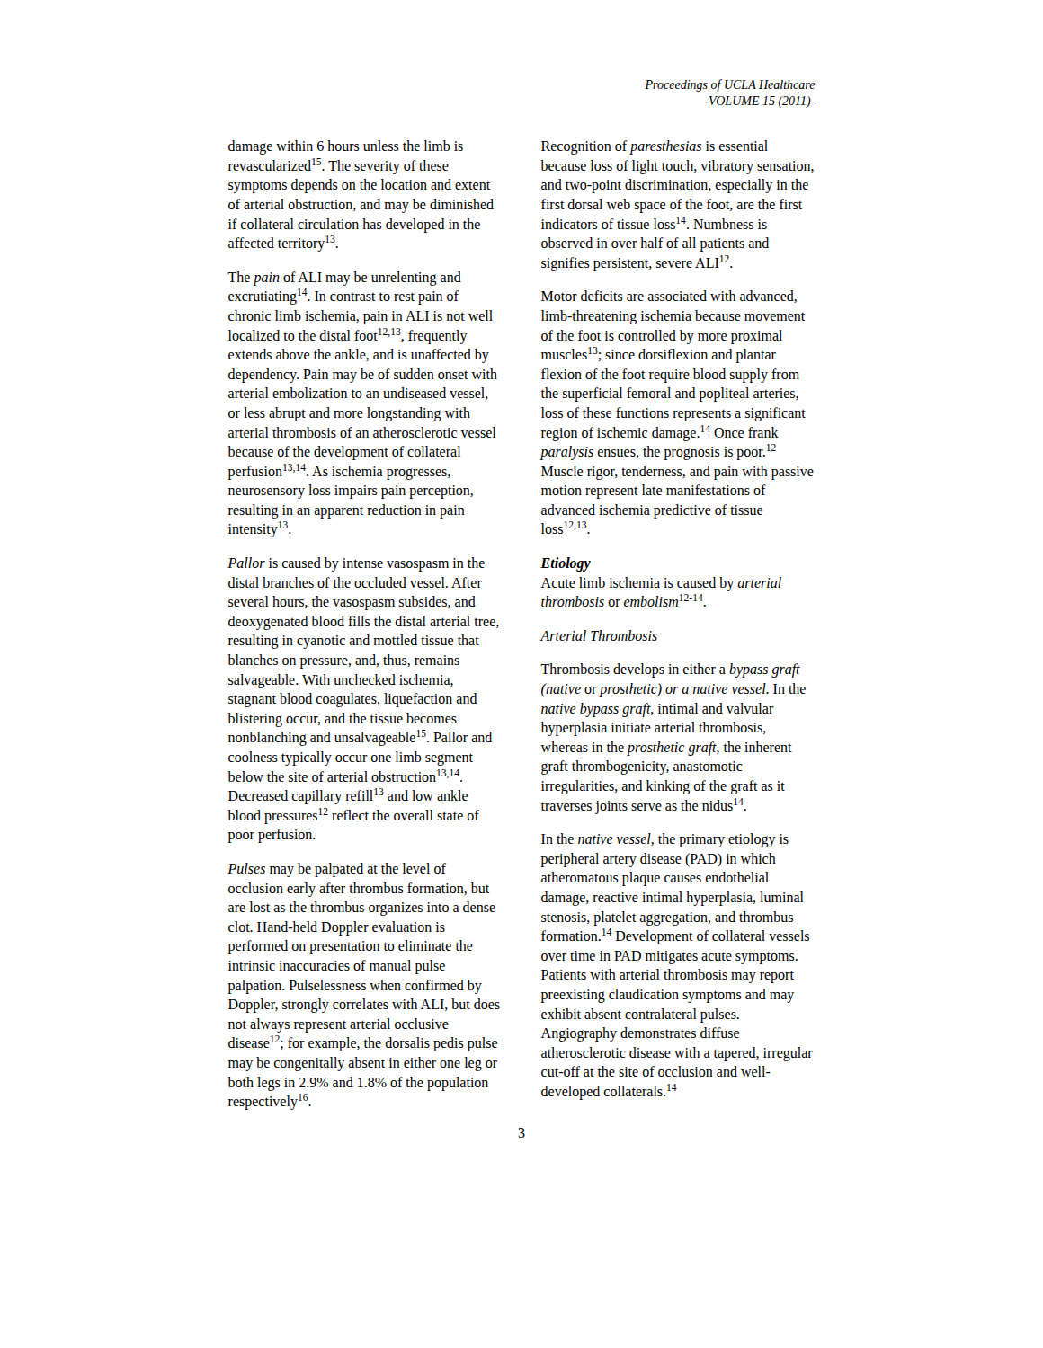Proceedings of UCLA Healthcare
-VOLUME 15 (2011)-
damage within 6 hours unless the limb is revascularized15. The severity of these symptoms depends on the location and extent of arterial obstruction, and may be diminished if collateral circulation has developed in the affected territory13.
The pain of ALI may be unrelenting and excrutiating14. In contrast to rest pain of chronic limb ischemia, pain in ALI is not well localized to the distal foot12,13, frequently extends above the ankle, and is unaffected by dependency. Pain may be of sudden onset with arterial embolization to an undiseased vessel, or less abrupt and more longstanding with arterial thrombosis of an atherosclerotic vessel because of the development of collateral perfusion13,14. As ischemia progresses, neurosensory loss impairs pain perception, resulting in an apparent reduction in pain intensity13.
Pallor is caused by intense vasospasm in the distal branches of the occluded vessel. After several hours, the vasospasm subsides, and deoxygenated blood fills the distal arterial tree, resulting in cyanotic and mottled tissue that blanches on pressure, and, thus, remains salvageable. With unchecked ischemia, stagnant blood coagulates, liquefaction and blistering occur, and the tissue becomes nonblanching and unsalvageable15. Pallor and coolness typically occur one limb segment below the site of arterial obstruction13,14. Decreased capillary refill13 and low ankle blood pressures12 reflect the overall state of poor perfusion.
Pulses may be palpated at the level of occlusion early after thrombus formation, but are lost as the thrombus organizes into a dense clot. Hand-held Doppler evaluation is performed on presentation to eliminate the intrinsic inaccuracies of manual pulse palpation. Pulselessness when confirmed by Doppler, strongly correlates with ALI, but does not always represent arterial occlusive disease12; for example, the dorsalis pedis pulse may be congenitally absent in either one leg or both legs in 2.9% and 1.8% of the population respectively16.
Recognition of paresthesias is essential because loss of light touch, vibratory sensation, and two-point discrimination, especially in the first dorsal web space of the foot, are the first indicators of tissue loss14. Numbness is observed in over half of all patients and signifies persistent, severe ALI12.
Motor deficits are associated with advanced, limb-threatening ischemia because movement of the foot is controlled by more proximal muscles13; since dorsiflexion and plantar flexion of the foot require blood supply from the superficial femoral and popliteal arteries, loss of these functions represents a significant region of ischemic damage.14 Once frank paralysis ensues, the prognosis is poor.12 Muscle rigor, tenderness, and pain with passive motion represent late manifestations of advanced ischemia predictive of tissue loss12,13.
Etiology
Acute limb ischemia is caused by arterial thrombosis or embolism12-14.
Arterial Thrombosis
Thrombosis develops in either a bypass graft (native or prosthetic) or a native vessel. In the native bypass graft, intimal and valvular hyperplasia initiate arterial thrombosis, whereas in the prosthetic graft, the inherent graft thrombogenicity, anastomotic irregularities, and kinking of the graft as it traverses joints serve as the nidus14.
In the native vessel, the primary etiology is peripheral artery disease (PAD) in which atheromatous plaque causes endothelial damage, reactive intimal hyperplasia, luminal stenosis, platelet aggregation, and thrombus formation.14 Development of collateral vessels over time in PAD mitigates acute symptoms. Patients with arterial thrombosis may report preexisting claudication symptoms and may exhibit absent contralateral pulses. Angiography demonstrates diffuse atherosclerotic disease with a tapered, irregular cut-off at the site of occlusion and well-developed collaterals.14
3